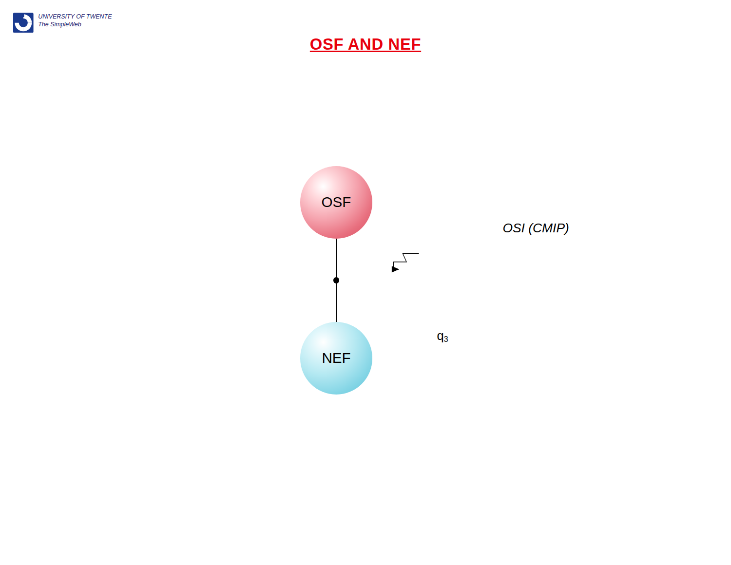UNIVERSITY OF TWENTE
The SimpleWeb
OSF AND NEF
OSF
NEF
q3
OSI (CMIP)